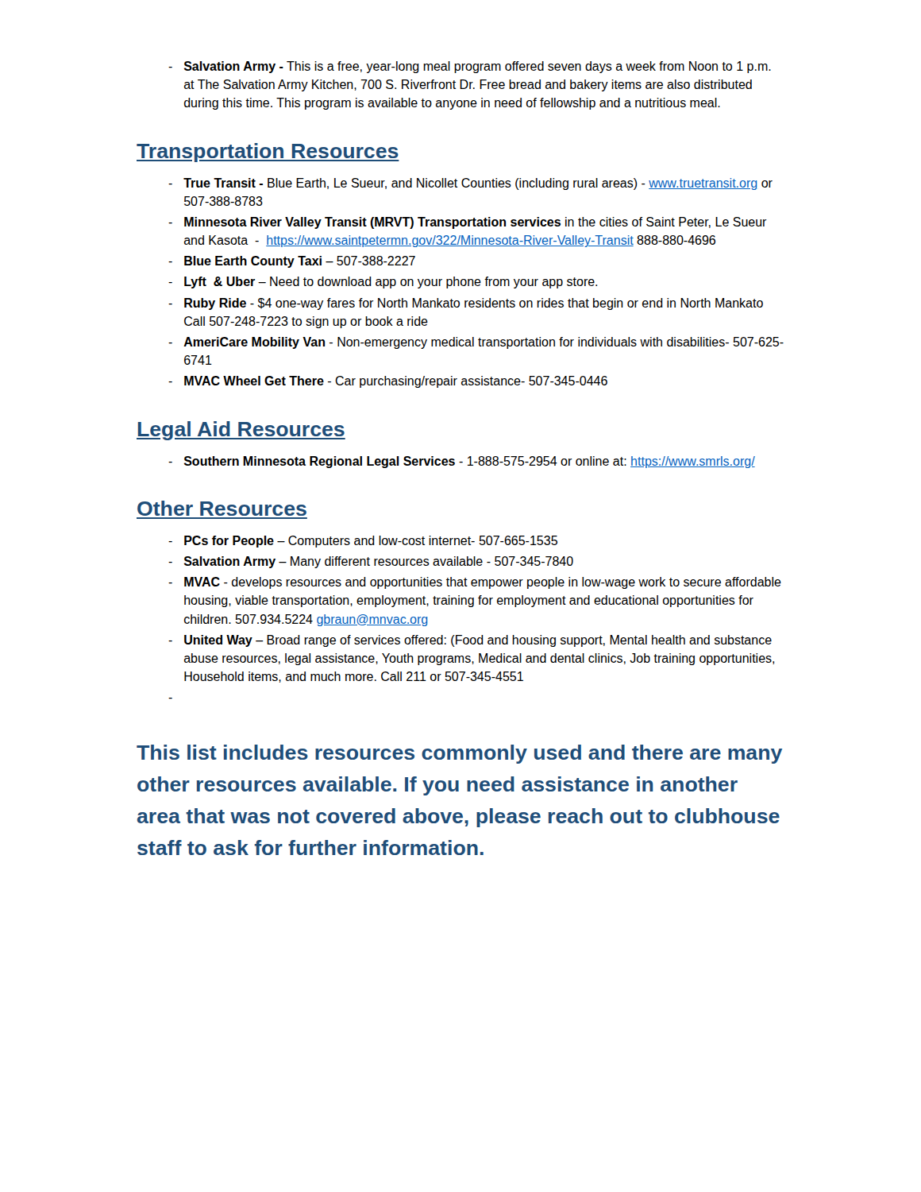Salvation Army - This is a free, year-long meal program offered seven days a week from Noon to 1 p.m. at The Salvation Army Kitchen, 700 S. Riverfront Dr. Free bread and bakery items are also distributed during this time. This program is available to anyone in need of fellowship and a nutritious meal.
Transportation Resources
True Transit - Blue Earth, Le Sueur, and Nicollet Counties (including rural areas) - www.truetransit.org or 507-388-8783
Minnesota River Valley Transit (MRVT) Transportation services in the cities of Saint Peter, Le Sueur and Kasota - https://www.saintpetermn.gov/322/Minnesota-River-Valley-Transit 888-880-4696
Blue Earth County Taxi – 507-388-2227
Lyft & Uber – Need to download app on your phone from your app store.
Ruby Ride - $4 one-way fares for North Mankato residents on rides that begin or end in North Mankato Call 507-248-7223 to sign up or book a ride
AmeriCare Mobility Van - Non-emergency medical transportation for individuals with disabilities- 507-625-6741
MVAC Wheel Get There - Car purchasing/repair assistance- 507-345-0446
Legal Aid Resources
Southern Minnesota Regional Legal Services - 1-888-575-2954 or online at: https://www.smrls.org/
Other Resources
PCs for People – Computers and low-cost internet- 507-665-1535
Salvation Army – Many different resources available - 507-345-7840
MVAC - develops resources and opportunities that empower people in low-wage work to secure affordable housing, viable transportation, employment, training for employment and educational opportunities for children. 507.934.5224 gbraun@mnvac.org
United Way – Broad range of services offered: (Food and housing support, Mental health and substance abuse resources, legal assistance, Youth programs, Medical and dental clinics, Job training opportunities, Household items, and much more. Call 211 or 507-345-4551
This list includes resources commonly used and there are many other resources available. If you need assistance in another area that was not covered above, please reach out to clubhouse staff to ask for further information.